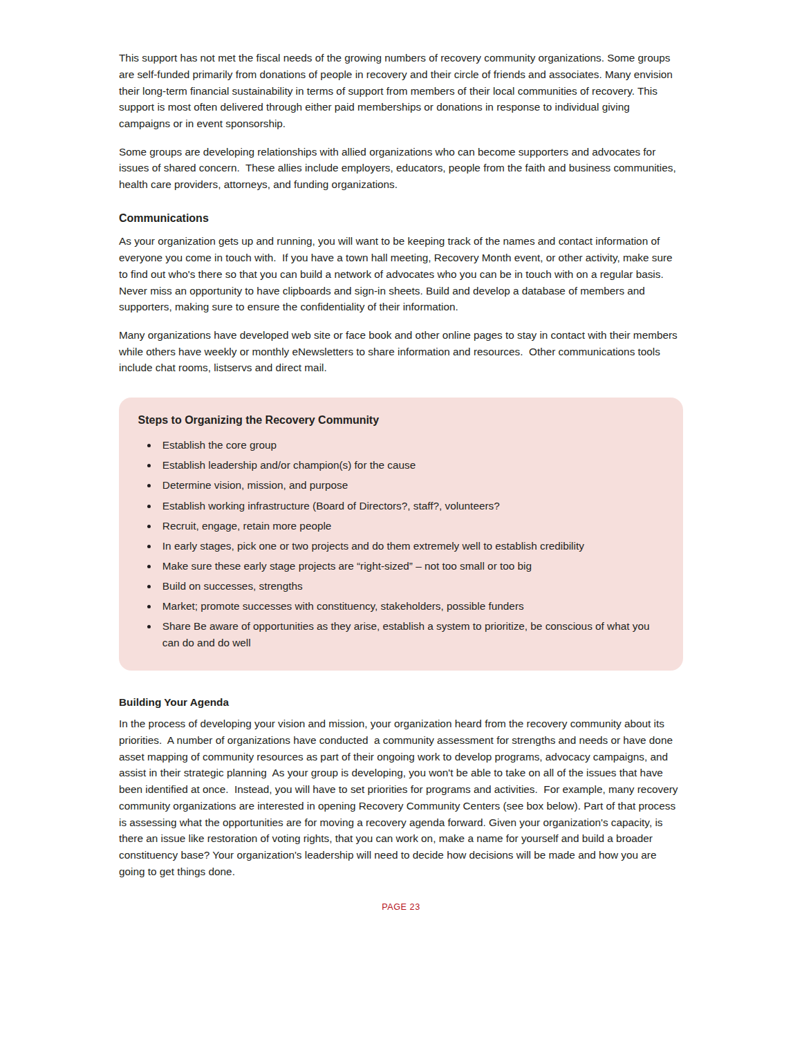This support has not met the fiscal needs of the growing numbers of recovery community organizations. Some groups are self-funded primarily from donations of people in recovery and their circle of friends and associates. Many envision their long-term financial sustainability in terms of support from members of their local communities of recovery. This support is most often delivered through either paid memberships or donations in response to individual giving campaigns or in event sponsorship.
Some groups are developing relationships with allied organizations who can become supporters and advocates for issues of shared concern. These allies include employers, educators, people from the faith and business communities, health care providers, attorneys, and funding organizations.
Communications
As your organization gets up and running, you will want to be keeping track of the names and contact information of everyone you come in touch with. If you have a town hall meeting, Recovery Month event, or other activity, make sure to find out who's there so that you can build a network of advocates who you can be in touch with on a regular basis. Never miss an opportunity to have clipboards and sign-in sheets. Build and develop a database of members and supporters, making sure to ensure the confidentiality of their information.
Many organizations have developed web site or face book and other online pages to stay in contact with their members while others have weekly or monthly eNewsletters to share information and resources. Other communications tools include chat rooms, listservs and direct mail.
Steps to Organizing the Recovery Community
Establish the core group
Establish leadership and/or champion(s) for the cause
Determine vision, mission, and purpose
Establish working infrastructure (Board of Directors?, staff?, volunteers?
Recruit, engage, retain more people
In early stages, pick one or two projects and do them extremely well to establish credibility
Make sure these early stage projects are “right-sized” – not too small or too big
Build on successes, strengths
Market; promote successes with constituency, stakeholders, possible funders
Share Be aware of opportunities as they arise, establish a system to prioritize, be conscious of what you can do and do well
Building Your Agenda
In the process of developing your vision and mission, your organization heard from the recovery community about its priorities. A number of organizations have conducted a community assessment for strengths and needs or have done asset mapping of community resources as part of their ongoing work to develop programs, advocacy campaigns, and assist in their strategic planning As your group is developing, you won't be able to take on all of the issues that have been identified at once. Instead, you will have to set priorities for programs and activities. For example, many recovery community organizations are interested in opening Recovery Community Centers (see box below). Part of that process is assessing what the opportunities are for moving a recovery agenda forward. Given your organization's capacity, is there an issue like restoration of voting rights, that you can work on, make a name for yourself and build a broader constituency base? Your organization's leadership will need to decide how decisions will be made and how you are going to get things done.
PAGE 23